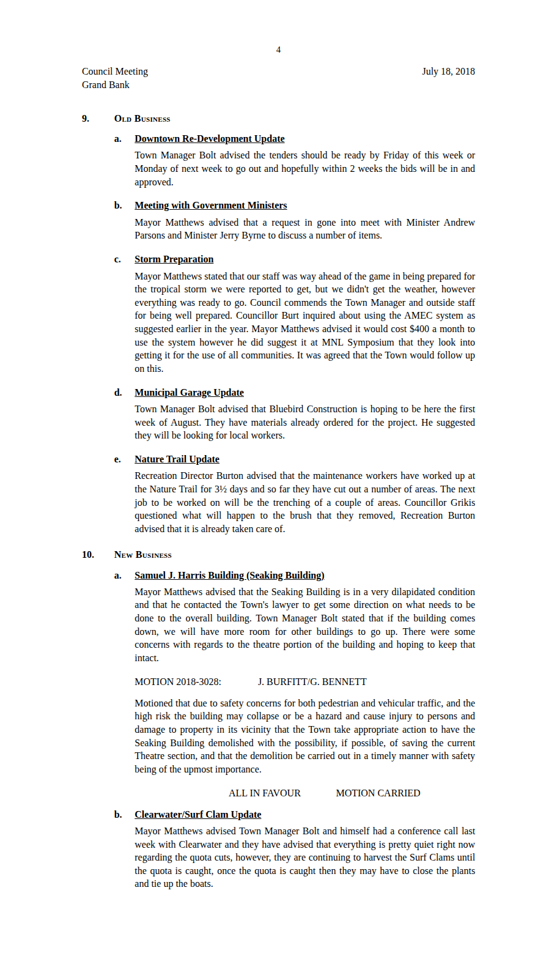4
Council Meeting
Grand Bank
July 18, 2018
9.
Old Business
a.
Downtown Re-Development Update
Town Manager Bolt advised the tenders should be ready by Friday of this week or Monday of next week to go out and hopefully within 2 weeks the bids will be in and approved.
b.
Meeting with Government Ministers
Mayor Matthews advised that a request in gone into meet with Minister Andrew Parsons and Minister Jerry Byrne to discuss a number of items.
c.
Storm Preparation
Mayor Matthews stated that our staff was way ahead of the game in being prepared for the tropical storm we were reported to get, but we didn't get the weather, however everything was ready to go. Council commends the Town Manager and outside staff for being well prepared. Councillor Burt inquired about using the AMEC system as suggested earlier in the year. Mayor Matthews advised it would cost $400 a month to use the system however he did suggest it at MNL Symposium that they look into getting it for the use of all communities. It was agreed that the Town would follow up on this.
d.
Municipal Garage Update
Town Manager Bolt advised that Bluebird Construction is hoping to be here the first week of August. They have materials already ordered for the project. He suggested they will be looking for local workers.
e.
Nature Trail Update
Recreation Director Burton advised that the maintenance workers have worked up at the Nature Trail for 3½ days and so far they have cut out a number of areas. The next job to be worked on will be the trenching of a couple of areas. Councillor Grikis questioned what will happen to the brush that they removed, Recreation Burton advised that it is already taken care of.
10.
New Business
a.
Samuel J. Harris Building (Seaking Building)
Mayor Matthews advised that the Seaking Building is in a very dilapidated condition and that he contacted the Town's lawyer to get some direction on what needs to be done to the overall building. Town Manager Bolt stated that if the building comes down, we will have more room for other buildings to go up. There were some concerns with regards to the theatre portion of the building and hoping to keep that intact.
MOTION 2018-3028: J. BURFITT/G. BENNETT
Motioned that due to safety concerns for both pedestrian and vehicular traffic, and the high risk the building may collapse or be a hazard and cause injury to persons and damage to property in its vicinity that the Town take appropriate action to have the Seaking Building demolished with the possibility, if possible, of saving the current Theatre section, and that the demolition be carried out in a timely manner with safety being of the upmost importance.
ALL IN FAVOUR
MOTION CARRIED
b.
Clearwater/Surf Clam Update
Mayor Matthews advised Town Manager Bolt and himself had a conference call last week with Clearwater and they have advised that everything is pretty quiet right now regarding the quota cuts, however, they are continuing to harvest the Surf Clams until the quota is caught, once the quota is caught then they may have to close the plants and tie up the boats.